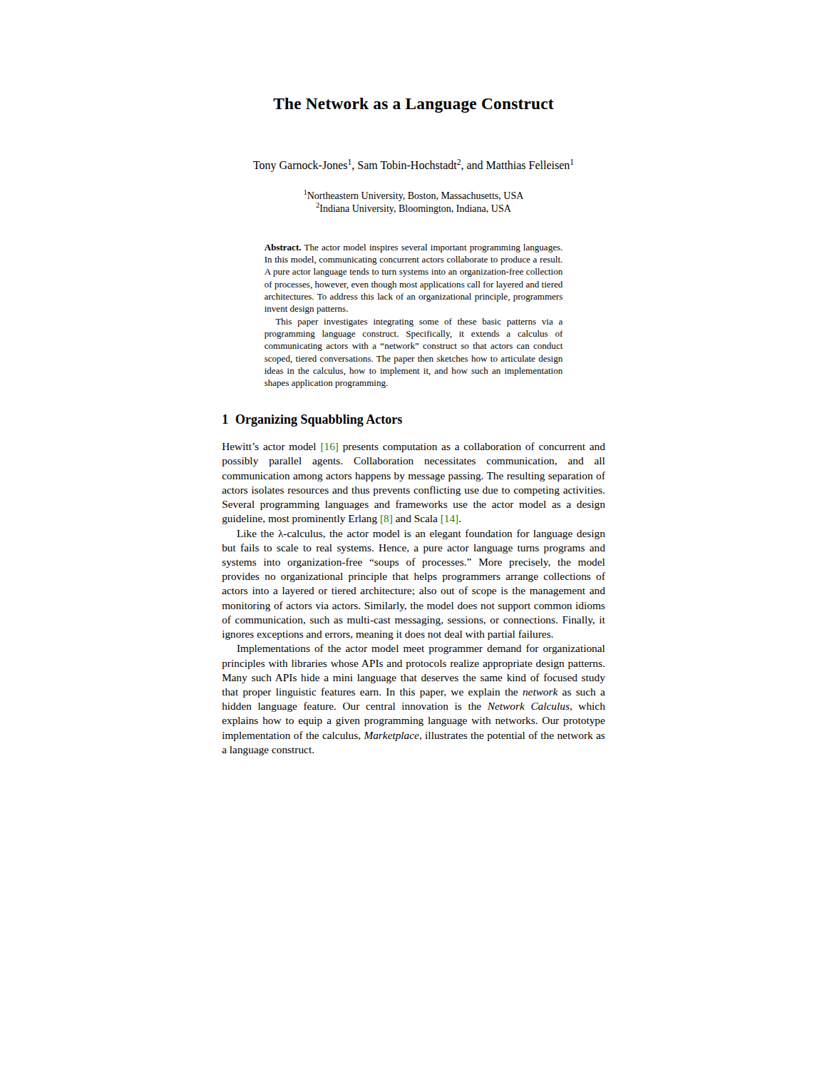The Network as a Language Construct
Tony Garnock-Jones1, Sam Tobin-Hochstadt2, and Matthias Felleisen1
1Northeastern University, Boston, Massachusetts, USA
2Indiana University, Bloomington, Indiana, USA
Abstract. The actor model inspires several important programming languages. In this model, communicating concurrent actors collaborate to produce a result. A pure actor language tends to turn systems into an organization-free collection of processes, however, even though most applications call for layered and tiered architectures. To address this lack of an organizational principle, programmers invent design patterns.
This paper investigates integrating some of these basic patterns via a programming language construct. Specifically, it extends a calculus of communicating actors with a “network” construct so that actors can conduct scoped, tiered conversations. The paper then sketches how to articulate design ideas in the calculus, how to implement it, and how such an implementation shapes application programming.
1 Organizing Squabbling Actors
Hewitt’s actor model [16] presents computation as a collaboration of concurrent and possibly parallel agents. Collaboration necessitates communication, and all communication among actors happens by message passing. The resulting separation of actors isolates resources and thus prevents conflicting use due to competing activities. Several programming languages and frameworks use the actor model as a design guideline, most prominently Erlang [8] and Scala [14].
Like the λ-calculus, the actor model is an elegant foundation for language design but fails to scale to real systems. Hence, a pure actor language turns programs and systems into organization-free “soups of processes.” More precisely, the model provides no organizational principle that helps programmers arrange collections of actors into a layered or tiered architecture; also out of scope is the management and monitoring of actors via actors. Similarly, the model does not support common idioms of communication, such as multi-cast messaging, sessions, or connections. Finally, it ignores exceptions and errors, meaning it does not deal with partial failures.
Implementations of the actor model meet programmer demand for organizational principles with libraries whose APIs and protocols realize appropriate design patterns. Many such APIs hide a mini language that deserves the same kind of focused study that proper linguistic features earn. In this paper, we explain the network as such a hidden language feature. Our central innovation is the Network Calculus, which explains how to equip a given programming language with networks. Our prototype implementation of the calculus, Marketplace, illustrates the potential of the network as a language construct.